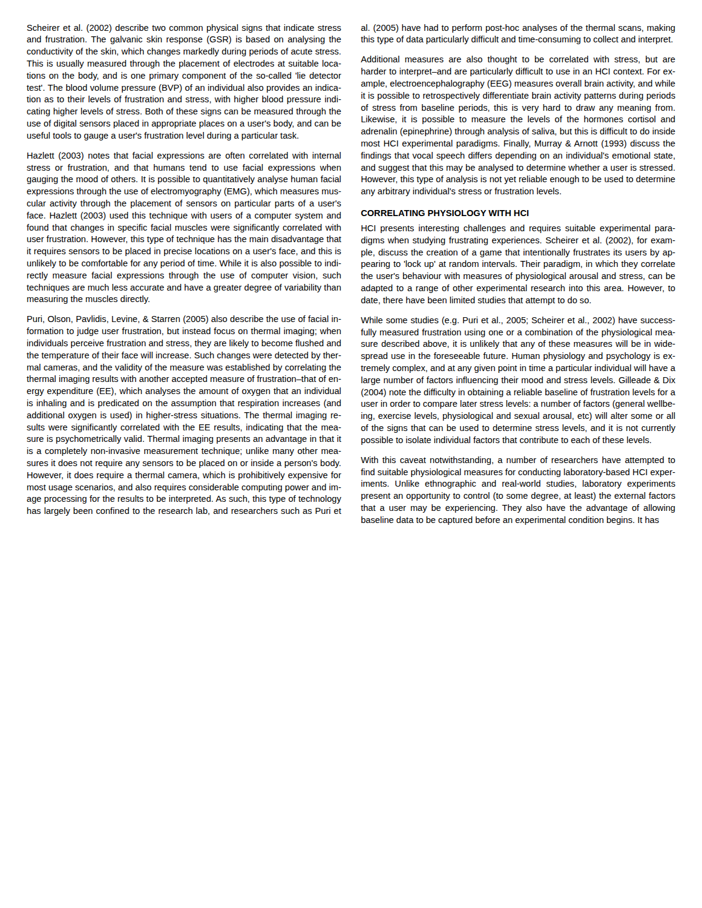Scheirer et al. (2002) describe two common physical signs that indicate stress and frustration. The galvanic skin response (GSR) is based on analysing the conductivity of the skin, which changes markedly during periods of acute stress. This is usually measured through the placement of electrodes at suitable locations on the body, and is one primary component of the so-called 'lie detector test'. The blood volume pressure (BVP) of an individual also provides an indication as to their levels of frustration and stress, with higher blood pressure indicating higher levels of stress. Both of these signs can be measured through the use of digital sensors placed in appropriate places on a user's body, and can be useful tools to gauge a user's frustration level during a particular task.
Hazlett (2003) notes that facial expressions are often correlated with internal stress or frustration, and that humans tend to use facial expressions when gauging the mood of others. It is possible to quantitatively analyse human facial expressions through the use of electromyography (EMG), which measures muscular activity through the placement of sensors on particular parts of a user's face. Hazlett (2003) used this technique with users of a computer system and found that changes in specific facial muscles were significantly correlated with user frustration. However, this type of technique has the main disadvantage that it requires sensors to be placed in precise locations on a user's face, and this is unlikely to be comfortable for any period of time. While it is also possible to indirectly measure facial expressions through the use of computer vision, such techniques are much less accurate and have a greater degree of variability than measuring the muscles directly.
Puri, Olson, Pavlidis, Levine, & Starren (2005) also describe the use of facial information to judge user frustration, but instead focus on thermal imaging; when individuals perceive frustration and stress, they are likely to become flushed and the temperature of their face will increase. Such changes were detected by thermal cameras, and the validity of the measure was established by correlating the thermal imaging results with another accepted measure of frustration–that of energy expenditure (EE), which analyses the amount of oxygen that an individual is inhaling and is predicated on the assumption that respiration increases (and additional oxygen is used) in higher-stress situations. The thermal imaging results were significantly correlated with the EE results, indicating that the measure is psychometrically valid. Thermal imaging presents an advantage in that it is a completely non-invasive measurement technique; unlike many other measures it does not require any sensors to be placed on or inside a person's body. However, it does require a thermal camera, which is prohibitively expensive for most usage scenarios, and also requires considerable computing power and image processing for the results to be interpreted. As such, this type of technology has largely been confined to the research lab, and researchers such as Puri et al. (2005) have had to perform post-hoc analyses of the thermal scans, making this type of data particularly difficult and time-consuming to collect and interpret.
Additional measures are also thought to be correlated with stress, but are harder to interpret–and are particularly difficult to use in an HCI context. For example, electroencephalography (EEG) measures overall brain activity, and while it is possible to retrospectively differentiate brain activity patterns during periods of stress from baseline periods, this is very hard to draw any meaning from. Likewise, it is possible to measure the levels of the hormones cortisol and adrenalin (epinephrine) through analysis of saliva, but this is difficult to do inside most HCI experimental paradigms. Finally, Murray & Arnott (1993) discuss the findings that vocal speech differs depending on an individual's emotional state, and suggest that this may be analysed to determine whether a user is stressed. However, this type of analysis is not yet reliable enough to be used to determine any arbitrary individual's stress or frustration levels.
Correlating Physiology with HCI
HCI presents interesting challenges and requires suitable experimental paradigms when studying frustrating experiences. Scheirer et al. (2002), for example, discuss the creation of a game that intentionally frustrates its users by appearing to 'lock up' at random intervals. Their paradigm, in which they correlate the user's behaviour with measures of physiological arousal and stress, can be adapted to a range of other experimental research into this area. However, to date, there have been limited studies that attempt to do so.
While some studies (e.g. Puri et al., 2005; Scheirer et al., 2002) have successfully measured frustration using one or a combination of the physiological measure described above, it is unlikely that any of these measures will be in widespread use in the foreseeable future. Human physiology and psychology is extremely complex, and at any given point in time a particular individual will have a large number of factors influencing their mood and stress levels. Gilleade & Dix (2004) note the difficulty in obtaining a reliable baseline of frustration levels for a user in order to compare later stress levels: a number of factors (general wellbeing, exercise levels, physiological and sexual arousal, etc) will alter some or all of the signs that can be used to determine stress levels, and it is not currently possible to isolate individual factors that contribute to each of these levels.
With this caveat notwithstanding, a number of researchers have attempted to find suitable physiological measures for conducting laboratory-based HCI experiments. Unlike ethnographic and real-world studies, laboratory experiments present an opportunity to control (to some degree, at least) the external factors that a user may be experiencing. They also have the advantage of allowing baseline data to be captured before an experimental condition begins. It has